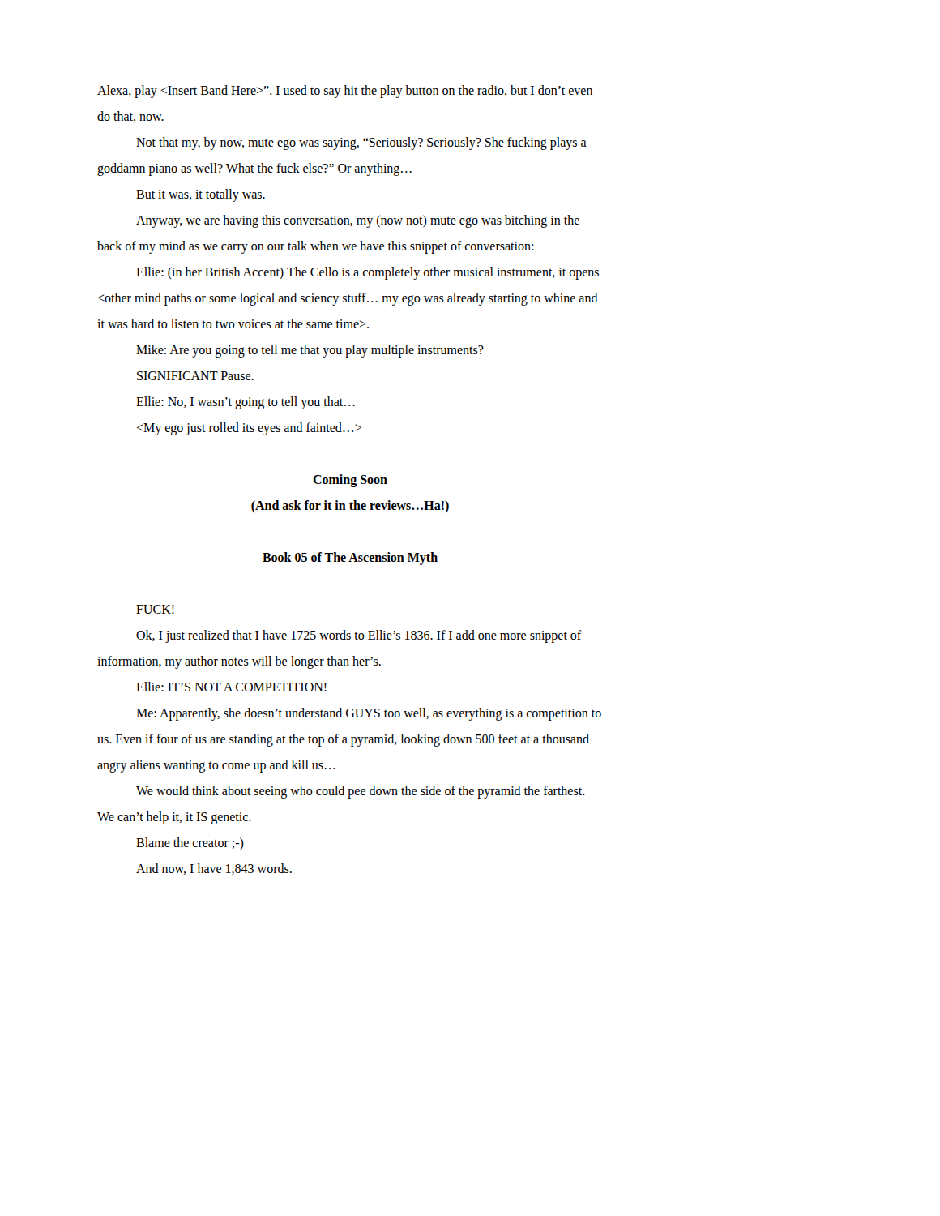Alexa, play <Insert Band Here>”. I used to say hit the play button on the radio, but I don’t even do that, now.
Not that my, by now, mute ego was saying, “Seriously? Seriously? She fucking plays a goddamn piano as well? What the fuck else?” Or anything…
But it was, it totally was.
Anyway, we are having this conversation, my (now not) mute ego was bitching in the back of my mind as we carry on our talk when we have this snippet of conversation:
Ellie: (in her British Accent) The Cello is a completely other musical instrument, it opens <other mind paths or some logical and sciency stuff… my ego was already starting to whine and it was hard to listen to two voices at the same time>.
Mike: Are you going to tell me that you play multiple instruments?
SIGNIFICANT Pause.
Ellie: No, I wasn’t going to tell you that…
<My ego just rolled its eyes and fainted…>
Coming Soon
(And ask for it in the reviews…Ha!)
Book 05 of The Ascension Myth
FUCK!
Ok, I just realized that I have 1725 words to Ellie’s 1836. If I add one more snippet of information, my author notes will be longer than her’s.
Ellie: IT’S NOT A COMPETITION!
Me: Apparently, she doesn’t understand GUYS too well, as everything is a competition to us. Even if four of us are standing at the top of a pyramid, looking down 500 feet at a thousand angry aliens wanting to come up and kill us…
We would think about seeing who could pee down the side of the pyramid the farthest. We can’t help it, it IS genetic.
Blame the creator ;-)
And now, I have 1,843 words.